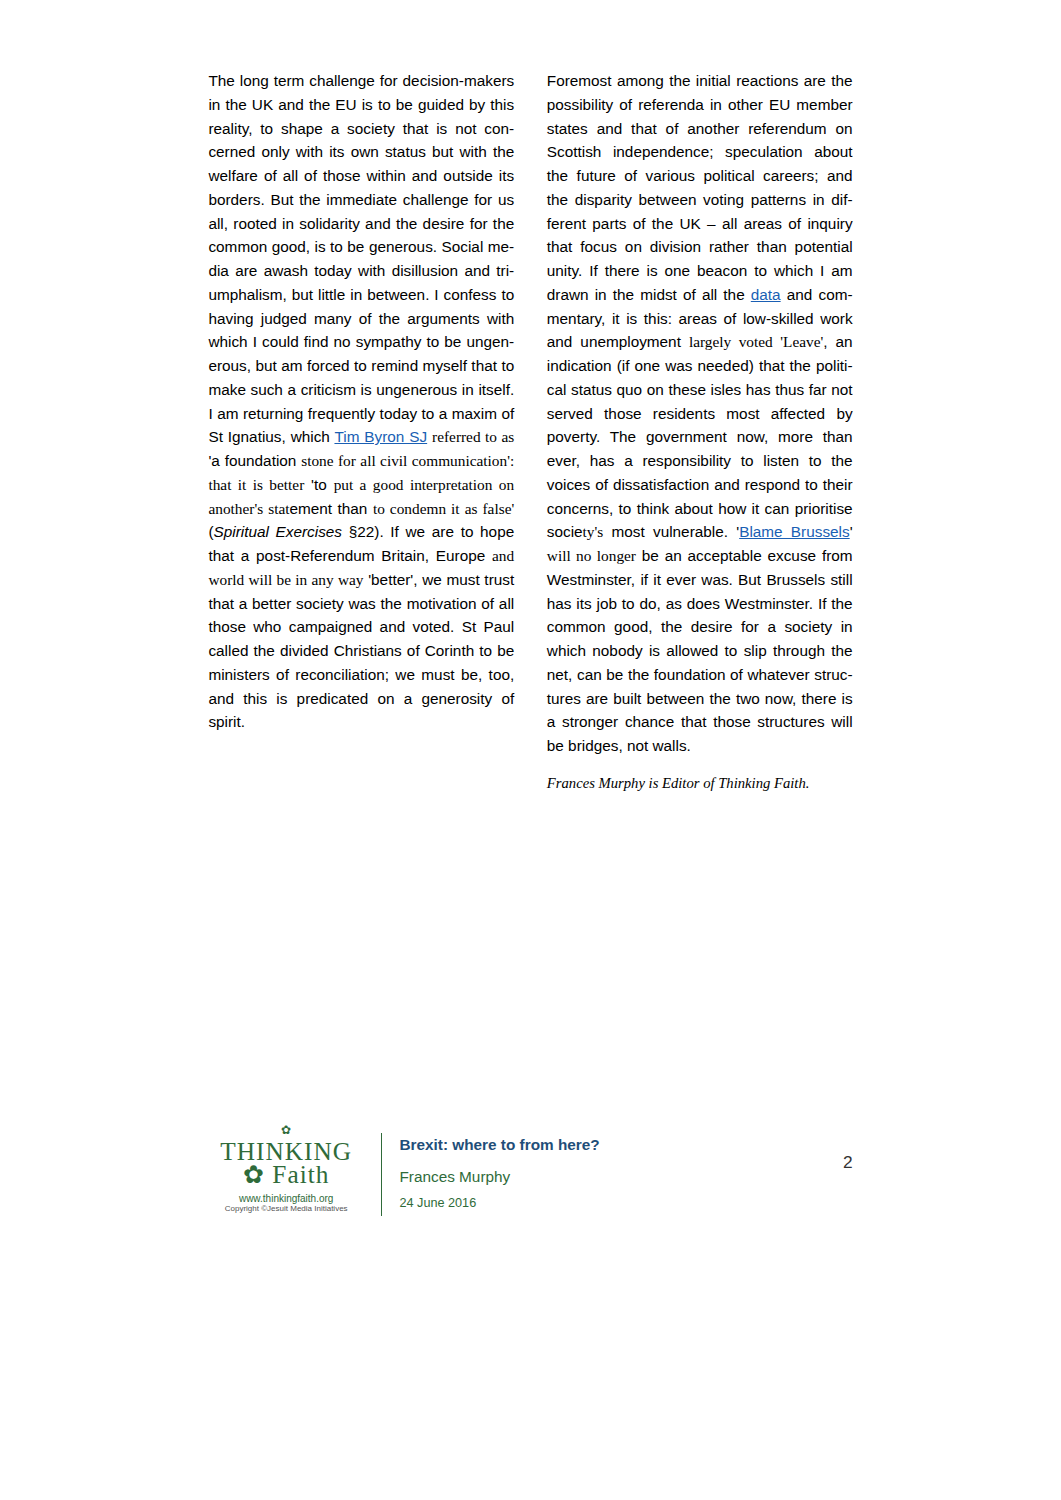The long term challenge for decision-makers in the UK and the EU is to be guided by this reality, to shape a society that is not concerned only with its own status but with the welfare of all of those within and outside its borders. But the immediate challenge for us all, rooted in solidarity and the desire for the common good, is to be generous. Social media are awash today with disillusion and triumphalism, but little in between. I confess to having judged many of the arguments with which I could find no sympathy to be ungenerous, but am forced to remind myself that to make such a criticism is ungenerous in itself. I am returning frequently today to a maxim of St Ignatius, which Tim Byron SJ referred to as 'a foundation stone for all civil communication': that it is better 'to put a good interpretation on another's statement than to condemn it as false' (Spiritual Exercises §22). If we are to hope that a post-Referendum Britain, Europe and world will be in any way 'better', we must trust that a better society was the motivation of all those who campaigned and voted. St Paul called the divided Christians of Corinth to be ministers of reconciliation; we must be, too, and this is predicated on a generosity of spirit.
Foremost among the initial reactions are the possibility of referenda in other EU member states and that of another referendum on Scottish independence; speculation about the future of various political careers; and the disparity between voting patterns in different parts of the UK – all areas of inquiry that focus on division rather than potential unity. If there is one beacon to which I am drawn in the midst of all the data and commentary, it is this: areas of low-skilled work and unemployment largely voted 'Leave', an indication (if one was needed) that the political status quo on these isles has thus far not served those residents most affected by poverty. The government now, more than ever, has a responsibility to listen to the voices of dissatisfaction and respond to their concerns, to think about how it can prioritise society's most vulnerable. 'Blame Brussels' will no longer be an acceptable excuse from Westminster, if it ever was. But Brussels still has its job to do, as does Westminster. If the common good, the desire for a society in which nobody is allowed to slip through the net, can be the foundation of whatever structures are built between the two now, there is a stronger chance that those structures will be bridges, not walls.
Frances Murphy is Editor of Thinking Faith.
✿
THINKING
✿ Faith
www.thinkingfaith.org
Copyright ©Jesuit Media Initiatives
Brexit: where to from here?
Frances Murphy
24 June 2016
2